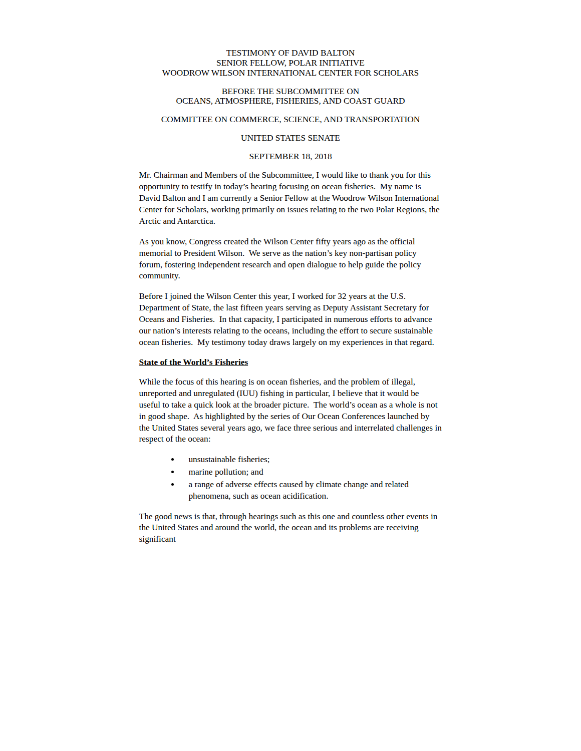TESTIMONY OF DAVID BALTON
SENIOR FELLOW, POLAR INITIATIVE
WOODROW WILSON INTERNATIONAL CENTER FOR SCHOLARS
BEFORE THE SUBCOMMITTEE ON
OCEANS, ATMOSPHERE, FISHERIES, AND COAST GUARD
COMMITTEE ON COMMERCE, SCIENCE, AND TRANSPORTATION
UNITED STATES SENATE
SEPTEMBER 18, 2018
Mr. Chairman and Members of the Subcommittee, I would like to thank you for this opportunity to testify in today’s hearing focusing on ocean fisheries. My name is David Balton and I am currently a Senior Fellow at the Woodrow Wilson International Center for Scholars, working primarily on issues relating to the two Polar Regions, the Arctic and Antarctica.
As you know, Congress created the Wilson Center fifty years ago as the official memorial to President Wilson. We serve as the nation’s key non-partisan policy forum, fostering independent research and open dialogue to help guide the policy community.
Before I joined the Wilson Center this year, I worked for 32 years at the U.S. Department of State, the last fifteen years serving as Deputy Assistant Secretary for Oceans and Fisheries. In that capacity, I participated in numerous efforts to advance our nation’s interests relating to the oceans, including the effort to secure sustainable ocean fisheries. My testimony today draws largely on my experiences in that regard.
State of the World’s Fisheries
While the focus of this hearing is on ocean fisheries, and the problem of illegal, unreported and unregulated (IUU) fishing in particular, I believe that it would be useful to take a quick look at the broader picture. The world’s ocean as a whole is not in good shape. As highlighted by the series of Our Ocean Conferences launched by the United States several years ago, we face three serious and interrelated challenges in respect of the ocean:
unsustainable fisheries;
marine pollution; and
a range of adverse effects caused by climate change and related phenomena, such as ocean acidification.
The good news is that, through hearings such as this one and countless other events in the United States and around the world, the ocean and its problems are receiving significant